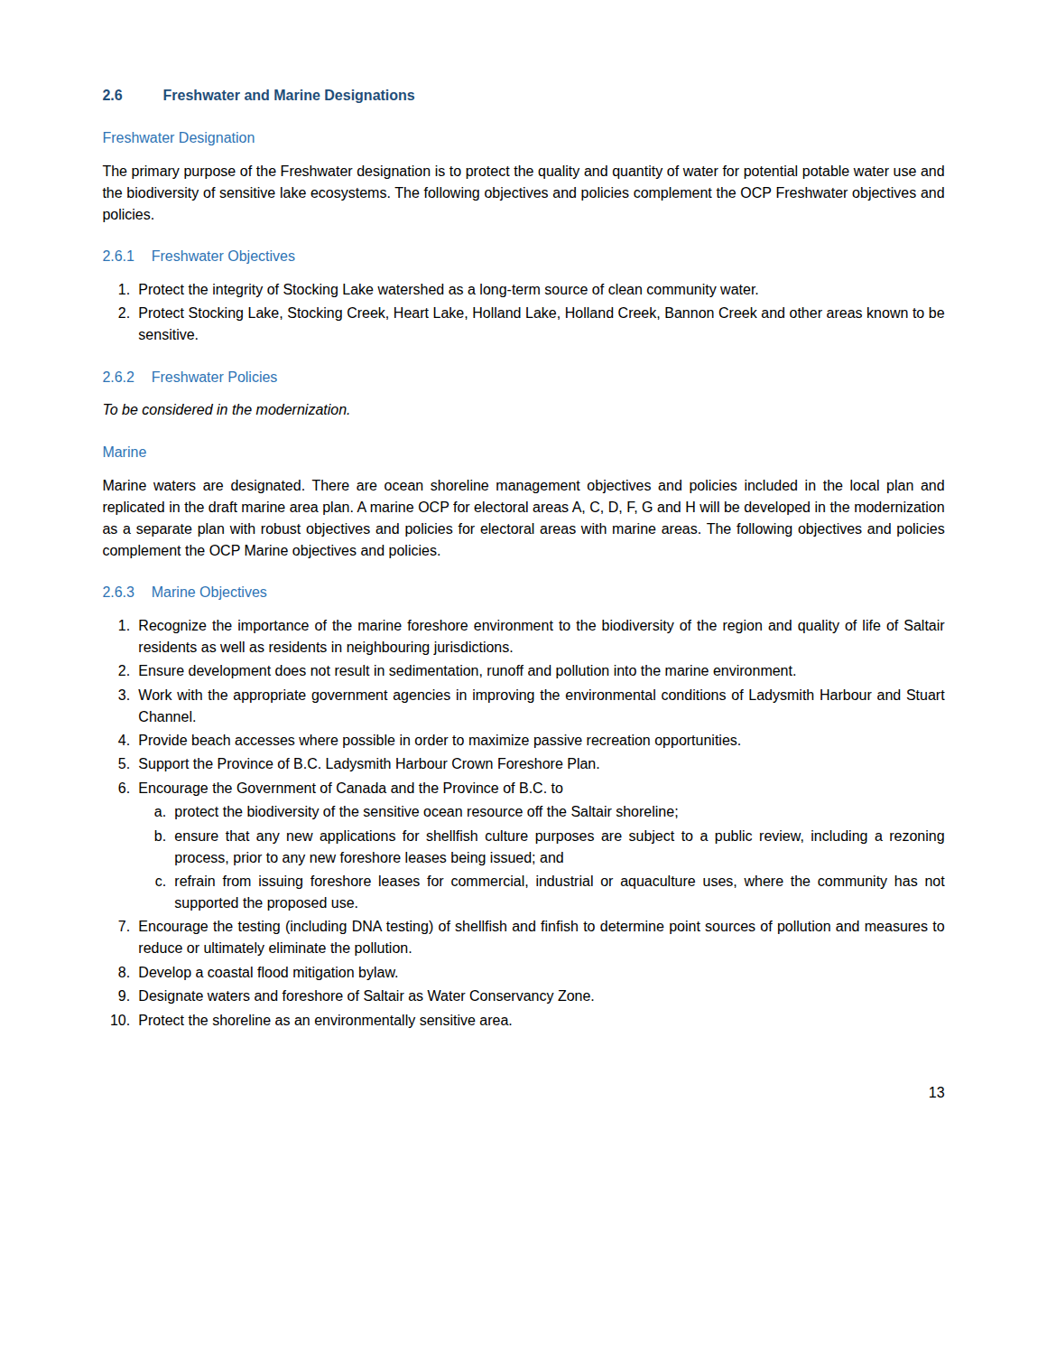2.6 Freshwater and Marine Designations
Freshwater Designation
The primary purpose of the Freshwater designation is to protect the quality and quantity of water for potential potable water use and the biodiversity of sensitive lake ecosystems. The following objectives and policies complement the OCP Freshwater objectives and policies.
2.6.1 Freshwater Objectives
Protect the integrity of Stocking Lake watershed as a long-term source of clean community water.
Protect Stocking Lake, Stocking Creek, Heart Lake, Holland Lake, Holland Creek, Bannon Creek and other areas known to be sensitive.
2.6.2 Freshwater Policies
To be considered in the modernization.
Marine
Marine waters are designated. There are ocean shoreline management objectives and policies included in the local plan and replicated in the draft marine area plan. A marine OCP for electoral areas A, C, D, F, G and H will be developed in the modernization as a separate plan with robust objectives and policies for electoral areas with marine areas. The following objectives and policies complement the OCP Marine objectives and policies.
2.6.3 Marine Objectives
Recognize the importance of the marine foreshore environment to the biodiversity of the region and quality of life of Saltair residents as well as residents in neighbouring jurisdictions.
Ensure development does not result in sedimentation, runoff and pollution into the marine environment.
Work with the appropriate government agencies in improving the environmental conditions of Ladysmith Harbour and Stuart Channel.
Provide beach accesses where possible in order to maximize passive recreation opportunities.
Support the Province of B.C. Ladysmith Harbour Crown Foreshore Plan.
Encourage the Government of Canada and the Province of B.C. to
protect the biodiversity of the sensitive ocean resource off the Saltair shoreline;
ensure that any new applications for shellfish culture purposes are subject to a public review, including a rezoning process, prior to any new foreshore leases being issued; and
refrain from issuing foreshore leases for commercial, industrial or aquaculture uses, where the community has not supported the proposed use.
Encourage the testing (including DNA testing) of shellfish and finfish to determine point sources of pollution and measures to reduce or ultimately eliminate the pollution.
Develop a coastal flood mitigation bylaw.
Designate waters and foreshore of Saltair as Water Conservancy Zone.
Protect the shoreline as an environmentally sensitive area.
13